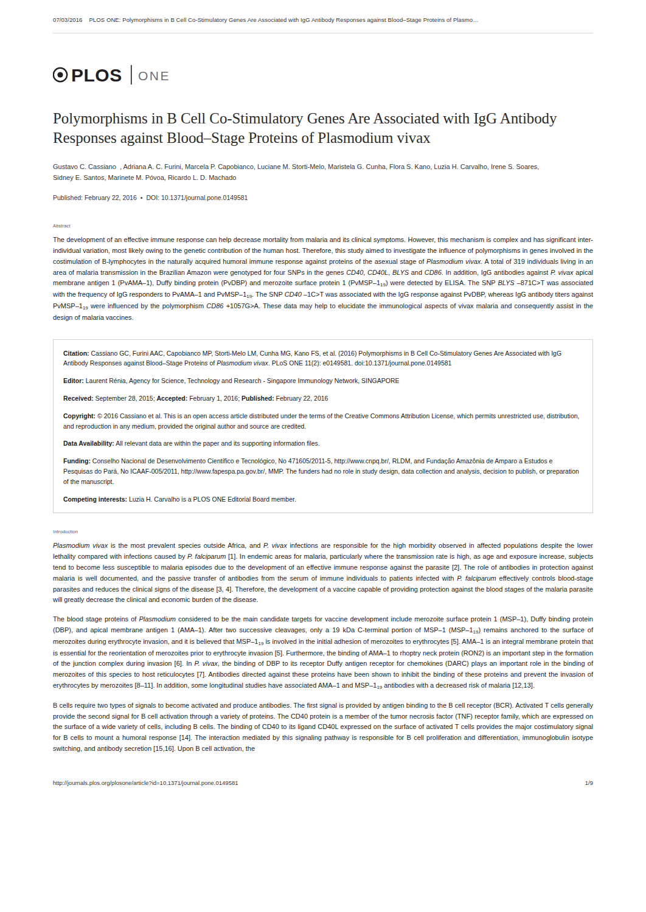07/03/2016 PLOS ONE: Polymorphisms in B Cell Co-Stimulatory Genes Are Associated with IgG Antibody Responses against Blood–Stage Proteins of Plasmo…
PLOS ONE
Polymorphisms in B Cell Co-Stimulatory Genes Are Associated with IgG Antibody Responses against Blood–Stage Proteins of Plasmodium vivax
Gustavo C. Cassiano , Adriana A. C. Furini, Marcela P. Capobianco, Luciane M. Storti-Melo, Maristela G. Cunha, Flora S. Kano, Luzia H. Carvalho, Irene S. Soares, Sidney E. Santos, Marinete M. Póvoa, Ricardo L. D. Machado
Published: February 22, 2016•DOI: 10.1371/journal.pone.0149581
Abstract
The development of an effective immune response can help decrease mortality from malaria and its clinical symptoms. However, this mechanism is complex and has significant inter-individual variation, most likely owing to the genetic contribution of the human host. Therefore, this study aimed to investigate the influence of polymorphisms in genes involved in the costimulation of B-lymphocytes in the naturally acquired humoral immune response against proteins of the asexual stage of Plasmodium vivax. A total of 319 individuals living in an area of malaria transmission in the Brazilian Amazon were genotyped for four SNPs in the genes CD40, CD40L, BLYS and CD86. In addition, IgG antibodies against P. vivax apical membrane antigen 1 (PvAMA–1), Duffy binding protein (PvDBP) and merozoite surface protein 1 (PvMSP–119) were detected by ELISA. The SNP BLYS –871C>T was associated with the frequency of IgG responders to PvAMA–1 and PvMSP–119. The SNP CD40 –1C>T was associated with the IgG response against PvDBP, whereas IgG antibody titers against PvMSP–119 were influenced by the polymorphism CD86 +1057G>A. These data may help to elucidate the immunological aspects of vivax malaria and consequently assist in the design of malaria vaccines.
Citation: Cassiano GC, Furini AAC, Capobianco MP, Storti-Melo LM, Cunha MG, Kano FS, et al. (2016) Polymorphisms in B Cell Co-Stimulatory Genes Are Associated with IgG Antibody Responses against Blood–Stage Proteins of Plasmodium vivax. PLoS ONE 11(2): e0149581. doi:10.1371/journal.pone.0149581
Editor: Laurent Rénia, Agency for Science, Technology and Research - Singapore Immunology Network, SINGAPORE
Received: September 28, 2015; Accepted: February 1, 2016; Published: February 22, 2016
Copyright: © 2016 Cassiano et al. This is an open access article distributed under the terms of the Creative Commons Attribution License, which permits unrestricted use, distribution, and reproduction in any medium, provided the original author and source are credited.
Data Availability: All relevant data are within the paper and its supporting information files.
Funding: Conselho Nacional de Desenvolvimento Científico e Tecnológico, No 471605/2011-5, http://www.cnpq.br/, RLDM, and Fundação Amazônia de Amparo a Estudos e Pesquisas do Pará, No ICAAF-005/2011, http://www.fapespa.pa.gov.br/, MMP. The funders had no role in study design, data collection and analysis, decision to publish, or preparation of the manuscript.
Competing interests: Luzia H. Carvalho is a PLOS ONE Editorial Board member.
Introduction
Plasmodium vivax is the most prevalent species outside Africa, and P. vivax infections are responsible for the high morbidity observed in affected populations despite the lower lethality compared with infections caused by P. falciparum [1]. In endemic areas for malaria, particularly where the transmission rate is high, as age and exposure increase, subjects tend to become less susceptible to malaria episodes due to the development of an effective immune response against the parasite [2]. The role of antibodies in protection against malaria is well documented, and the passive transfer of antibodies from the serum of immune individuals to patients infected with P. falciparum effectively controls blood-stage parasites and reduces the clinical signs of the disease [3, 4]. Therefore, the development of a vaccine capable of providing protection against the blood stages of the malaria parasite will greatly decrease the clinical and economic burden of the disease.
The blood stage proteins of Plasmodium considered to be the main candidate targets for vaccine development include merozoite surface protein 1 (MSP–1), Duffy binding protein (DBP), and apical membrane antigen 1 (AMA–1). After two successive cleavages, only a 19 kDa C-terminal portion of MSP–1 (MSP–119) remains anchored to the surface of merozoites during erythrocyte invasion, and it is believed that MSP–119 is involved in the initial adhesion of merozoites to erythrocytes [5]. AMA–1 is an integral membrane protein that is essential for the reorientation of merozoites prior to erythrocyte invasion [5]. Furthermore, the binding of AMA–1 to rhoptry neck protein (RON2) is an important step in the formation of the junction complex during invasion [6]. In P. vivax, the binding of DBP to its receptor Duffy antigen receptor for chemokines (DARC) plays an important role in the binding of merozoites of this species to host reticulocytes [7]. Antibodies directed against these proteins have been shown to inhibit the binding of these proteins and prevent the invasion of erythrocytes by merozoites [8–11]. In addition, some longitudinal studies have associated AMA–1 and MSP–119 antibodies with a decreased risk of malaria [12,13].
B cells require two types of signals to become activated and produce antibodies. The first signal is provided by antigen binding to the B cell receptor (BCR). Activated T cells generally provide the second signal for B cell activation through a variety of proteins. The CD40 protein is a member of the tumor necrosis factor (TNF) receptor family, which are expressed on the surface of a wide variety of cells, including B cells. The binding of CD40 to its ligand CD40L expressed on the surface of activated T cells provides the major costimulatory signal for B cells to mount a humoral response [14]. The interaction mediated by this signaling pathway is responsible for B cell proliferation and differentiation, immunoglobulin isotype switching, and antibody secretion [15,16]. Upon B cell activation, the
http://journals.plos.org/plosone/article?id=10.1371/journal.pone.0149581
1/9